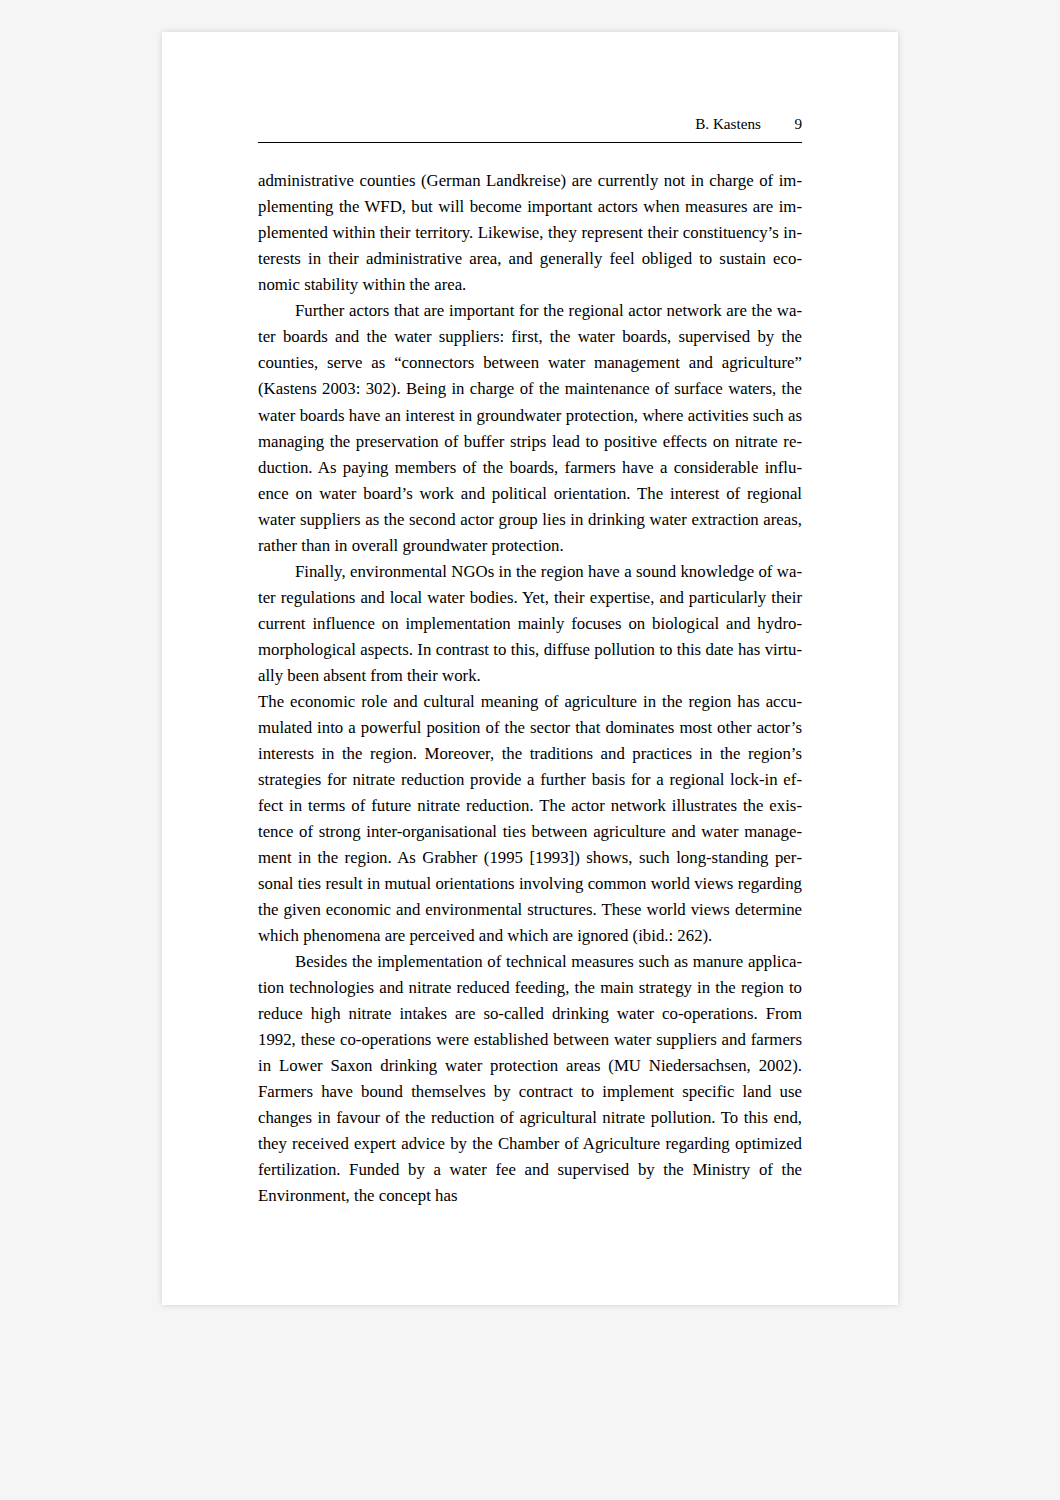B. Kastens9
administrative counties (German Landkreise) are currently not in charge of implementing the WFD, but will become important actors when measures are implemented within their territory. Likewise, they represent their constituency’s interests in their administrative area, and generally feel obliged to sustain economic stability within the area.
Further actors that are important for the regional actor network are the water boards and the water suppliers: first, the water boards, supervised by the counties, serve as “connectors between water management and agriculture” (Kastens 2003: 302). Being in charge of the maintenance of surface waters, the water boards have an interest in groundwater protection, where activities such as managing the preservation of buffer strips lead to positive effects on nitrate reduction. As paying members of the boards, farmers have a considerable influence on water board’s work and political orientation. The interest of regional water suppliers as the second actor group lies in drinking water extraction areas, rather than in overall groundwater protection.
Finally, environmental NGOs in the region have a sound knowledge of water regulations and local water bodies. Yet, their expertise, and particularly their current influence on implementation mainly focuses on biological and hydromorphological aspects. In contrast to this, diffuse pollution to this date has virtually been absent from their work.
The economic role and cultural meaning of agriculture in the region has accumulated into a powerful position of the sector that dominates most other actor’s interests in the region. Moreover, the traditions and practices in the region’s strategies for nitrate reduction provide a further basis for a regional lock-in effect in terms of future nitrate reduction. The actor network illustrates the existence of strong inter-organisational ties between agriculture and water management in the region. As Grabher (1995 [1993]) shows, such long-standing personal ties result in mutual orientations involving common world views regarding the given economic and environmental structures. These world views determine which phenomena are perceived and which are ignored (ibid.: 262).
Besides the implementation of technical measures such as manure application technologies and nitrate reduced feeding, the main strategy in the region to reduce high nitrate intakes are so-called drinking water co-operations. From 1992, these co-operations were established between water suppliers and farmers in Lower Saxon drinking water protection areas (MU Niedersachsen, 2002). Farmers have bound themselves by contract to implement specific land use changes in favour of the reduction of agricultural nitrate pollution. To this end, they received expert advice by the Chamber of Agriculture regarding optimized fertilization. Funded by a water fee and supervised by the Ministry of the Environment, the concept has